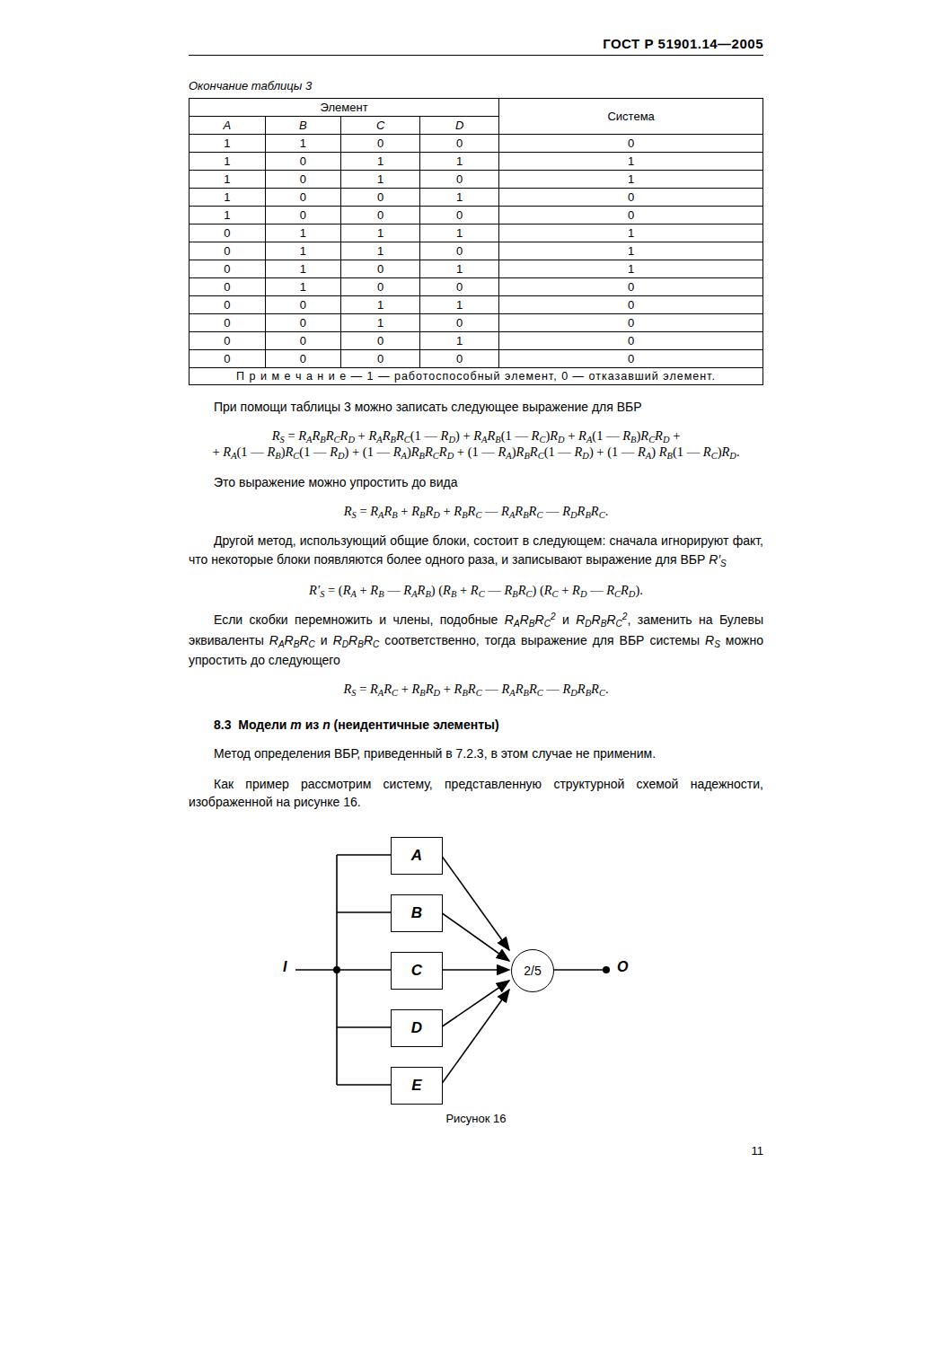ГОСТ Р 51901.14—2005
Окончание таблицы 3
| Элемент | Система |
| --- | --- |
| A | B | C | D |
| 1 | 1 | 0 | 0 | 0 |
| 1 | 0 | 1 | 1 | 1 |
| 1 | 0 | 1 | 0 | 1 |
| 1 | 0 | 0 | 1 | 0 |
| 1 | 0 | 0 | 0 | 0 |
| 0 | 1 | 1 | 1 | 1 |
| 0 | 1 | 1 | 0 | 1 |
| 0 | 1 | 0 | 1 | 1 |
| 0 | 1 | 0 | 0 | 0 |
| 0 | 0 | 1 | 1 | 0 |
| 0 | 0 | 1 | 0 | 0 |
| 0 | 0 | 0 | 1 | 0 |
| 0 | 0 | 0 | 0 | 0 |
| П р и м е ч а н и е — 1 — работоспособный элемент, 0 — отказавший элемент. |
При помощи таблицы 3 можно записать следующее выражение для ВБР
RS = RARBRCRD + RARBRC(1 — RD) + RARB(1 — RC)RD + RA(1 — RB)RCRD +
+ RA(1 — RB)RC(1 — RD) + (1 — RA)RBRCRD + (1 — RA)RBRC(1 — RD) + (1 — RA) RB(1 — RC)RD.
Это выражение можно упростить до вида
RS = RARB + RBRD + RBRC — RARBRC — RDRBRC.
Другой метод, использующий общие блоки, состоит в следующем: сначала игнорируют факт, что некоторые блоки появляются более одного раза, и записывают выражение для ВБР R′S
R′S = (RA + RB — RARB) (RB + RC — RBRC) (RC + RD — RCRD).
Если скобки перемножить и члены, подобные RARBRC2 и RDRBRC2, заменить на Булевы эквиваленты RARBRC и RDRBRC соответственно, тогда выражение для ВБР системы RS можно упростить до следующего
RS = RARC + RBRD + RBRC — RARBRC — RDRBRC.
8.3 Модели m из n (неидентичные элементы)
Метод определения ВБР, приведенный в 7.2.3, в этом случае не применим.
Как пример рассмотрим систему, представленную структурной схемой надежности, изображенной на рисунке 16.
A
B
C
D
E
2/5
I
O
Рисунок 16
11